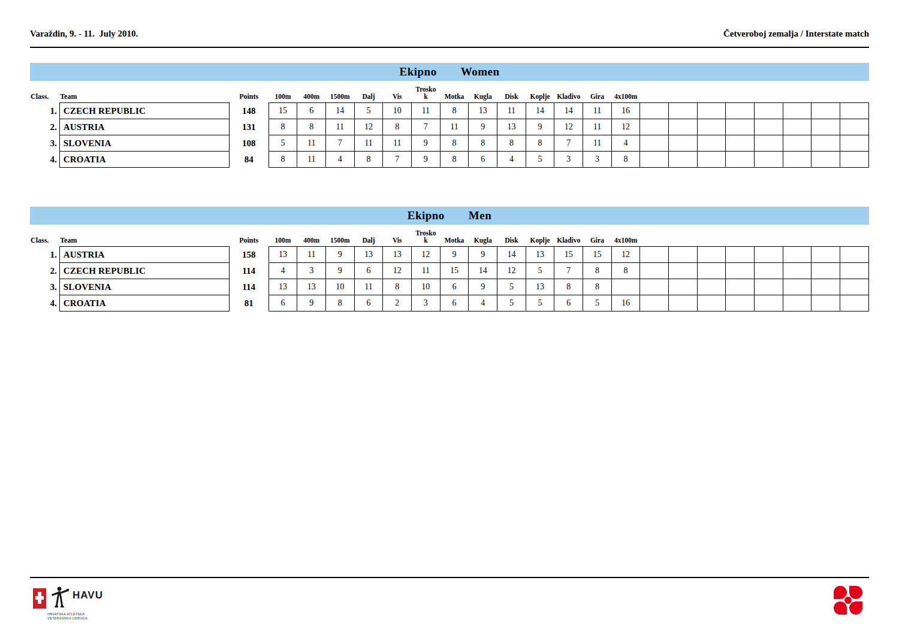Varaždin, 9. - 11. July 2010. Četveroboj zemalja / Interstate match
Ekipno Women
| Class. | Team | Points | 100m | 400m | 1500m | Dalj | Vis | Trosko k | Motka | Kugla | Disk | Koplje | Kladivo | Gira | 4x100m | | | | | | | | |
| --- | --- | --- | --- | --- | --- | --- | --- | --- | --- | --- | --- | --- | --- | --- | --- | --- | --- | --- | --- | --- | --- | --- | --- |
| 1. | CZECH REPUBLIC | 148 | 15 | 6 | 14 | 5 | 10 | 11 | 8 | 13 | 11 | 14 | 14 | 11 | 16 | | | | | | | | |
| 2. | AUSTRIA | 131 | 8 | 8 | 11 | 12 | 8 | 7 | 11 | 9 | 13 | 9 | 12 | 11 | 12 | | | | | | | | |
| 3. | SLOVENIA | 108 | 5 | 11 | 7 | 11 | 11 | 9 | 8 | 8 | 8 | 8 | 7 | 11 | 4 | | | | | | | | |
| 4. | CROATIA | 84 | 8 | 11 | 4 | 8 | 7 | 9 | 8 | 6 | 4 | 5 | 3 | 3 | 8 | | | | | | | | |
Ekipno Men
| Class. | Team | Points | 100m | 400m | 1500m | Dalj | Vis | Trosko k | Motka | Kugla | Disk | Koplje | Kladivo | Gira | 4x100m | | | | | | | | |
| --- | --- | --- | --- | --- | --- | --- | --- | --- | --- | --- | --- | --- | --- | --- | --- | --- | --- | --- | --- | --- | --- | --- | --- |
| 1. | AUSTRIA | 158 | 13 | 11 | 9 | 13 | 13 | 12 | 9 | 9 | 14 | 13 | 15 | 15 | 12 | | | | | | | | |
| 2. | CZECH REPUBLIC | 114 | 4 | 3 | 9 | 6 | 12 | 11 | 15 | 14 | 12 | 5 | 7 | 8 | 8 | | | | | | | | |
| 3. | SLOVENIA | 114 | 13 | 13 | 10 | 11 | 8 | 10 | 6 | 9 | 5 | 13 | 8 | 8 | | | | | | | | | |
| 4. | CROATIA | 81 | 6 | 9 | 8 | 6 | 2 | 3 | 6 | 4 | 5 | 5 | 6 | 5 | 16 | | | | | | | | |
HAVU
HRVATSKA ATLETSKA
VETERANSKA UDRUGA